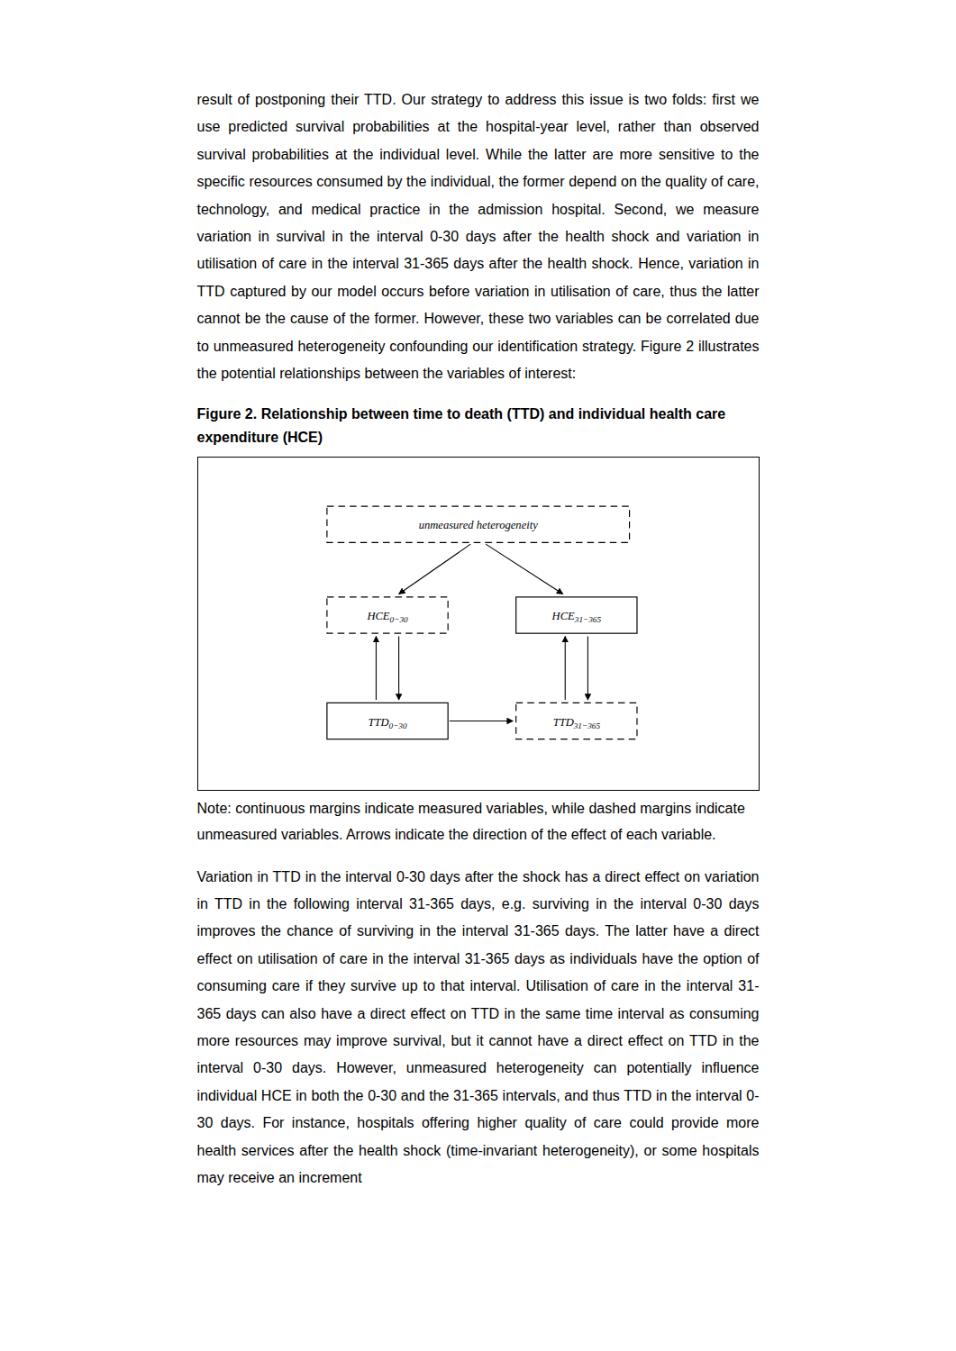result of postponing their TTD. Our strategy to address this issue is two folds: first we use predicted survival probabilities at the hospital-year level, rather than observed survival probabilities at the individual level. While the latter are more sensitive to the specific resources consumed by the individual, the former depend on the quality of care, technology, and medical practice in the admission hospital. Second, we measure variation in survival in the interval 0-30 days after the health shock and variation in utilisation of care in the interval 31-365 days after the health shock. Hence, variation in TTD captured by our model occurs before variation in utilisation of care, thus the latter cannot be the cause of the former. However, these two variables can be correlated due to unmeasured heterogeneity confounding our identification strategy. Figure 2 illustrates the potential relationships between the variables of interest:
Figure 2. Relationship between time to death (TTD) and individual health care expenditure (HCE)
unmeasured heterogeneity HCE0−30 HCE31−365 TTD0−30 TTD31−365
Note: continuous margins indicate measured variables, while dashed margins indicate unmeasured variables. Arrows indicate the direction of the effect of each variable.
Variation in TTD in the interval 0-30 days after the shock has a direct effect on variation in TTD in the following interval 31-365 days, e.g. surviving in the interval 0-30 days improves the chance of surviving in the interval 31-365 days. The latter have a direct effect on utilisation of care in the interval 31-365 days as individuals have the option of consuming care if they survive up to that interval. Utilisation of care in the interval 31-365 days can also have a direct effect on TTD in the same time interval as consuming more resources may improve survival, but it cannot have a direct effect on TTD in the interval 0-30 days. However, unmeasured heterogeneity can potentially influence individual HCE in both the 0-30 and the 31-365 intervals, and thus TTD in the interval 0-30 days. For instance, hospitals offering higher quality of care could provide more health services after the health shock (time-invariant heterogeneity), or some hospitals may receive an increment